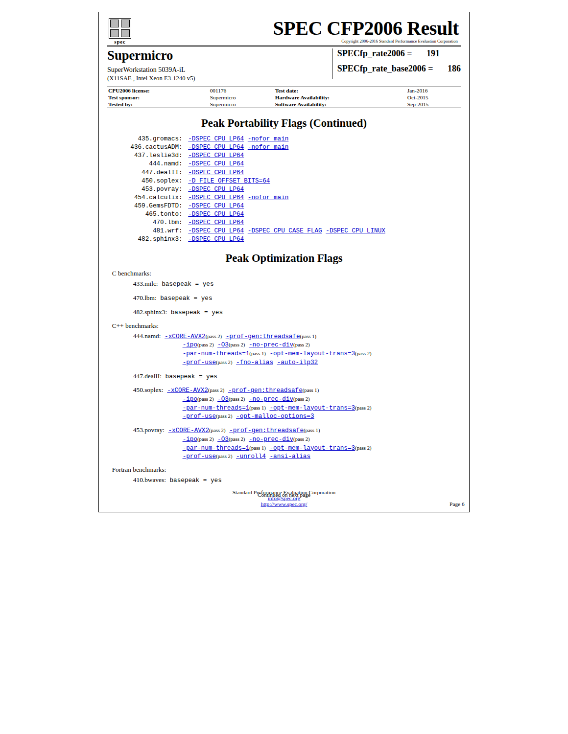spec
SPEC CFP2006 Result
Copyright 2006-2016 Standard Performance Evaluation Corporation
Supermicro
SuperWorkstation 5039A-iL
(X11SAE , Intel Xeon E3-1240 v5)
SPECfp_rate2006 = 191
SPECfp_rate_base2006 = 186
| CPU2006 license: | 001176 | Test date: | Jan-2016 |
| Test sponsor: | Supermicro | Hardware Availability: | Oct-2015 |
| Tested by: | Supermicro | Software Availability: | Sep-2015 |
Peak Portability Flags (Continued)
435.gromacs: -DSPEC_CPU_LP64 -nofor_main
436.cactusADM: -DSPEC_CPU_LP64 -nofor_main
437.leslie3d: -DSPEC_CPU_LP64
444.namd: -DSPEC_CPU_LP64
447.dealII: -DSPEC_CPU_LP64
450.soplex: -D_FILE_OFFSET_BITS=64
453.povray: -DSPEC_CPU_LP64
454.calculix: -DSPEC_CPU_LP64 -nofor_main
459.GemsFDTD: -DSPEC_CPU_LP64
465.tonto: -DSPEC_CPU_LP64
470.lbm: -DSPEC_CPU_LP64
481.wrf: -DSPEC_CPU_LP64 -DSPEC_CPU_CASE_FLAG -DSPEC_CPU_LINUX
482.sphinx3: -DSPEC_CPU_LP64
Peak Optimization Flags
C benchmarks:
433.milc: basepeak = yes
470.lbm: basepeak = yes
482.sphinx3: basepeak = yes
C++ benchmarks:
444.namd: -xCORE-AVX2(pass 2) -prof-gen:threadsafe(pass 1) -ipo(pass 2) -O3(pass 2) -no-prec-div(pass 2) -par-num-threads=1(pass 1) -opt-mem-layout-trans=3(pass 2) -prof-use(pass 2) -fno-alias -auto-ilp32
447.dealII: basepeak = yes
450.soplex: -xCORE-AVX2(pass 2) -prof-gen:threadsafe(pass 1) -ipo(pass 2) -O3(pass 2) -no-prec-div(pass 2) -par-num-threads=1(pass 1) -opt-mem-layout-trans=3(pass 2) -prof-use(pass 2) -opt-malloc-options=3
453.povray: -xCORE-AVX2(pass 2) -prof-gen:threadsafe(pass 1) -ipo(pass 2) -O3(pass 2) -no-prec-div(pass 2) -par-num-threads=1(pass 1) -opt-mem-layout-trans=3(pass 2) -prof-use(pass 2) -unroll4 -ansi-alias
Fortran benchmarks:
410.bwaves: basepeak = yes
Continued on next page
Standard Performance Evaluation Corporation
info@spec.org
http://www.spec.org/
Page 6